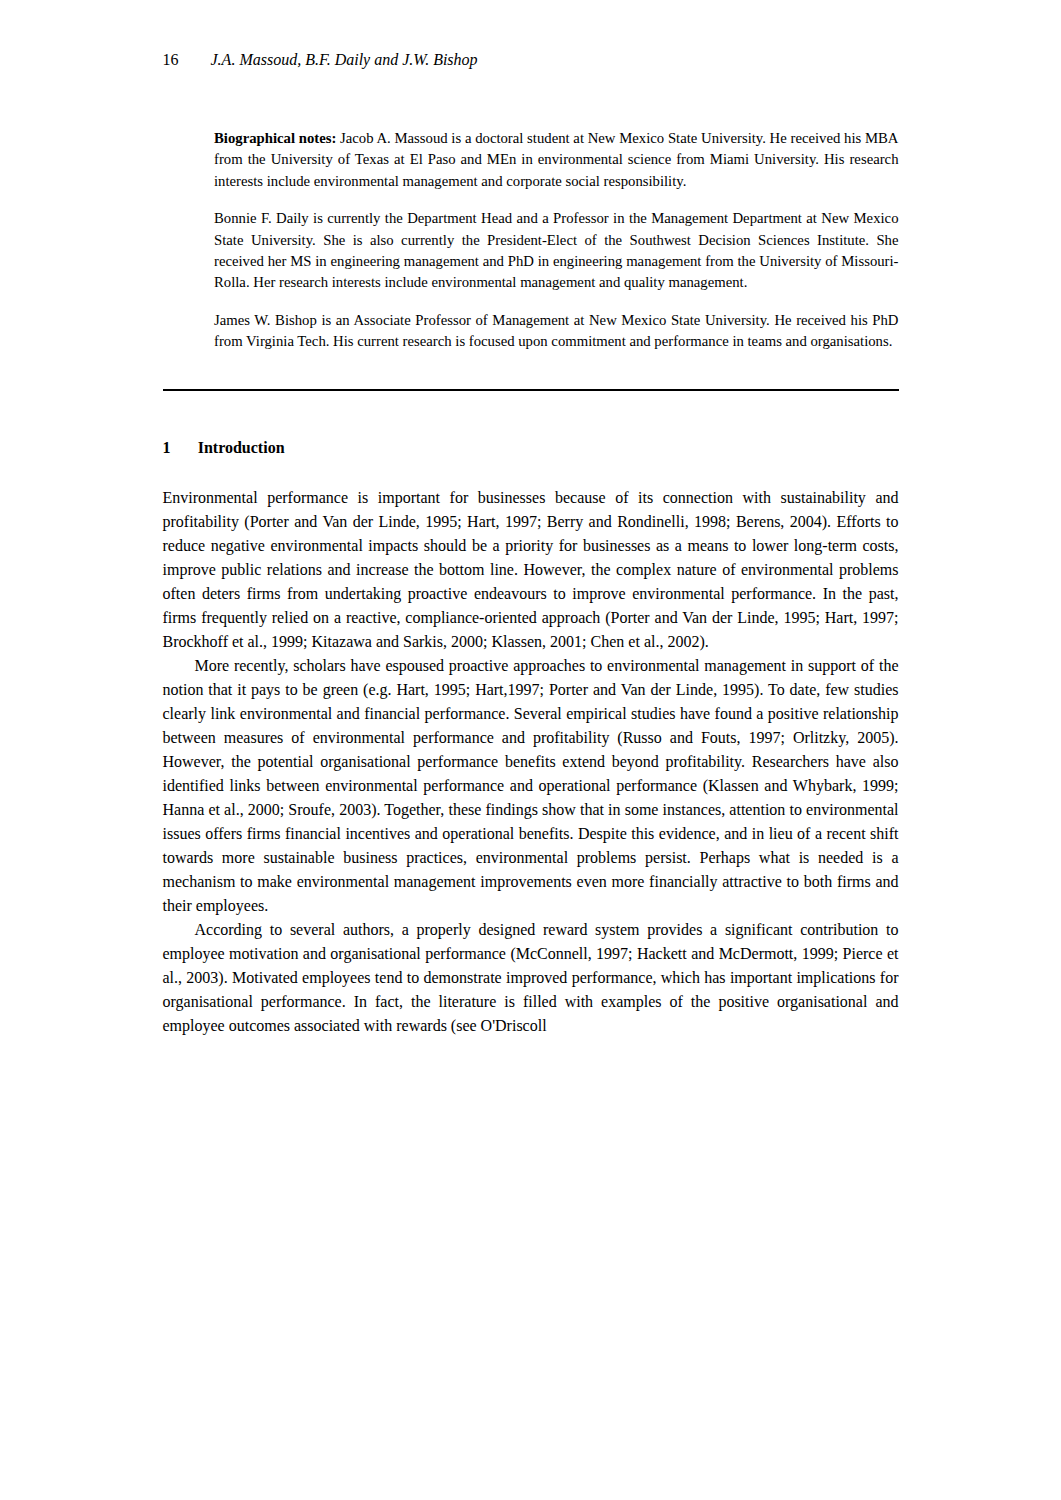16 J.A. Massoud, B.F. Daily and J.W. Bishop
Biographical notes: Jacob A. Massoud is a doctoral student at New Mexico State University. He received his MBA from the University of Texas at El Paso and MEn in environmental science from Miami University. His research interests include environmental management and corporate social responsibility.
Bonnie F. Daily is currently the Department Head and a Professor in the Management Department at New Mexico State University. She is also currently the President-Elect of the Southwest Decision Sciences Institute. She received her MS in engineering management and PhD in engineering management from the University of Missouri-Rolla. Her research interests include environmental management and quality management.
James W. Bishop is an Associate Professor of Management at New Mexico State University. He received his PhD from Virginia Tech. His current research is focused upon commitment and performance in teams and organisations.
1 Introduction
Environmental performance is important for businesses because of its connection with sustainability and profitability (Porter and Van der Linde, 1995; Hart, 1997; Berry and Rondinelli, 1998; Berens, 2004). Efforts to reduce negative environmental impacts should be a priority for businesses as a means to lower long-term costs, improve public relations and increase the bottom line. However, the complex nature of environmental problems often deters firms from undertaking proactive endeavours to improve environmental performance. In the past, firms frequently relied on a reactive, compliance-oriented approach (Porter and Van der Linde, 1995; Hart, 1997; Brockhoff et al., 1999; Kitazawa and Sarkis, 2000; Klassen, 2001; Chen et al., 2002).
More recently, scholars have espoused proactive approaches to environmental management in support of the notion that it pays to be green (e.g. Hart, 1995; Hart,1997; Porter and Van der Linde, 1995). To date, few studies clearly link environmental and financial performance. Several empirical studies have found a positive relationship between measures of environmental performance and profitability (Russo and Fouts, 1997; Orlitzky, 2005). However, the potential organisational performance benefits extend beyond profitability. Researchers have also identified links between environmental performance and operational performance (Klassen and Whybark, 1999; Hanna et al., 2000; Sroufe, 2003). Together, these findings show that in some instances, attention to environmental issues offers firms financial incentives and operational benefits. Despite this evidence, and in lieu of a recent shift towards more sustainable business practices, environmental problems persist. Perhaps what is needed is a mechanism to make environmental management improvements even more financially attractive to both firms and their employees.
According to several authors, a properly designed reward system provides a significant contribution to employee motivation and organisational performance (McConnell, 1997; Hackett and McDermott, 1999; Pierce et al., 2003). Motivated employees tend to demonstrate improved performance, which has important implications for organisational performance. In fact, the literature is filled with examples of the positive organisational and employee outcomes associated with rewards (see O'Driscoll